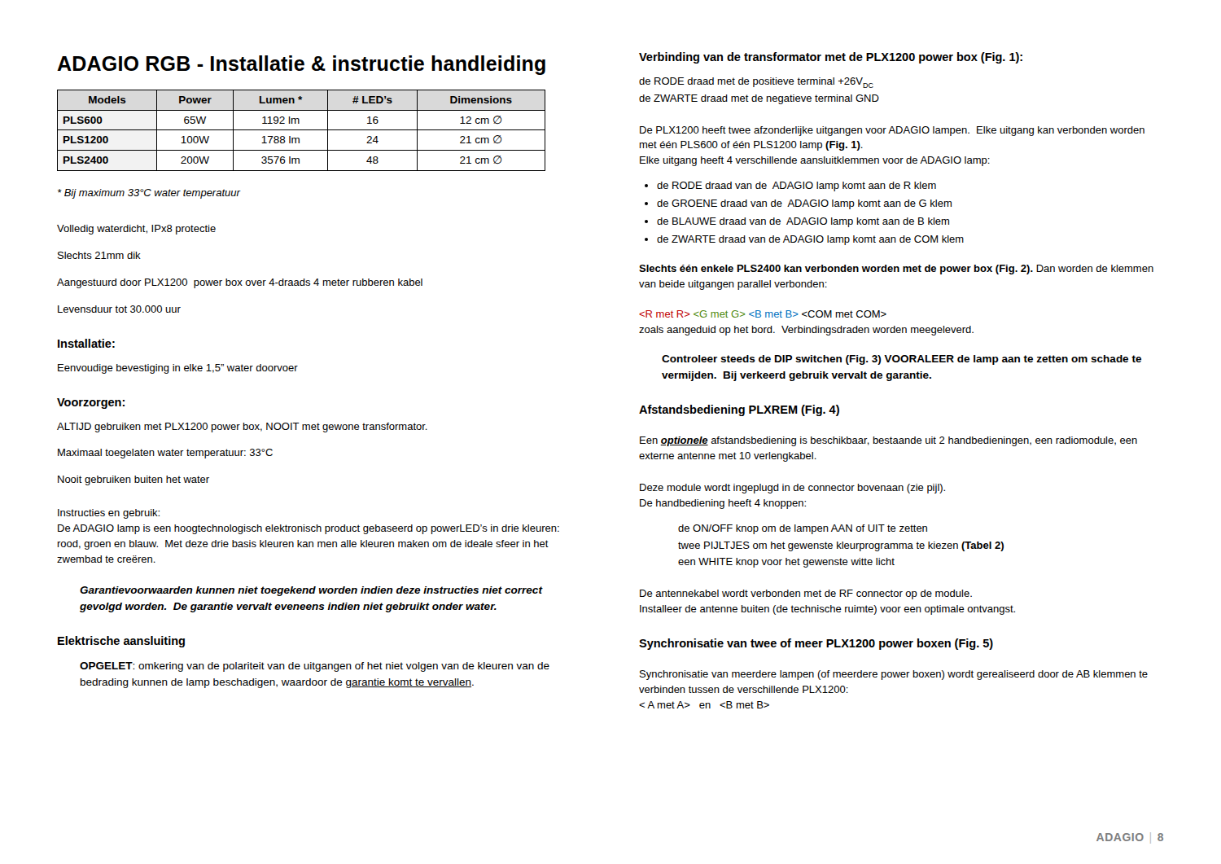ADAGIO RGB - Installatie & instructie handleiding
| Models | Power | Lumen * | # LED’s | Dimensions |
| --- | --- | --- | --- | --- |
| PLS600 | 65W | 1192 lm | 16 | 12 cm ∅ |
| PLS1200 | 100W | 1788 lm | 24 | 21 cm ∅ |
| PLS2400 | 200W | 3576 lm | 48 | 21 cm ∅ |
* Bij maximum 33°C water temperatuur
Volledig waterdicht, IPx8 protectie
Slechts 21mm dik
Aangestuurd door PLX1200 power box over 4-draads 4 meter rubberen kabel
Levensduur tot 30.000 uur
Installatie:
Eenvoudige bevestiging in elke 1,5” water doorvoer
Voorzorgen:
ALTIJD gebruiken met PLX1200 power box, NOOIT met gewone transformator.
Maximaal toegelaten water temperatuur: 33°C
Nooit gebruiken buiten het water
Instructies en gebruik:
De ADAGIO lamp is een hoogtechnologisch elektronisch product gebaseerd op powerLED’s in drie kleuren: rood, groen en blauw. Met deze drie basis kleuren kan men alle kleuren maken om de ideale sfeer in het zwembad te creëren.
Garantievoorwaarden kunnen niet toegekend worden indien deze instructies niet correct gevolgd worden. De garantie vervalt eveneens indien niet gebruikt onder water.
Elektrische aansluiting
OPGELET: omkering van de polariteit van de uitgangen of het niet volgen van de kleuren van de bedrading kunnen de lamp beschadigen, waardoor de garantie komt te vervallen.
Verbinding van de transformator met de PLX1200 power box (Fig. 1):
de RODE draad met de positieve terminal +26VDC
de ZWARTE draad met de negatieve terminal GND
De PLX1200 heeft twee afzonderlijke uitgangen voor ADAGIO lampen. Elke uitgang kan verbonden worden met één PLS600 of één PLS1200 lamp (Fig. 1).
Elke uitgang heeft 4 verschillende aansluitklemmen voor de ADAGIO lamp:
de RODE draad van de ADAGIO lamp komt aan de R klem
de GROENE draad van de ADAGIO lamp komt aan de G klem
de BLAUWE draad van de ADAGIO lamp komt aan de B klem
de ZWARTE draad van de ADAGIO lamp komt aan de COM klem
Slechts één enkele PLS2400 kan verbonden worden met de power box (Fig. 2). Dan worden de klemmen van beide uitgangen parallel verbonden:
<R met R> <G met G> <B met B> <COM met COM>
zoals aangeduid op het bord. Verbindingsdraden worden meegeleverd.
Controleer steeds de DIP switchen (Fig. 3) VOORALEER de lamp aan te zetten om schade te vermijden. Bij verkeerd gebruik vervalt de garantie.
Afstandsbediening PLXREM (Fig. 4)
Een optionele afstandsbediening is beschikbaar, bestaande uit 2 handbedieningen, een radiomodule, een externe antenne met 10 verlengkabel.
Deze module wordt ingeplugd in de connector bovenaan (zie pijl).
De handbediening heeft 4 knoppen:
de ON/OFF knop om de lampen AAN of UIT te zetten
twee PIJLTJES om het gewenste kleurprogramma te kiezen (Tabel 2)
een WHITE knop voor het gewenste witte licht
De antennekabel wordt verbonden met de RF connector op de module.
Installeer de antenne buiten (de technische ruimte) voor een optimale ontvangst.
Synchronisatie van twee of meer PLX1200 power boxen (Fig. 5)
Synchronisatie van meerdere lampen (of meerdere power boxen) wordt gerealiseerd door de AB klemmen te verbinden tussen de verschillende PLX1200:
< A met A> en <B met B>
ADAGIO|8